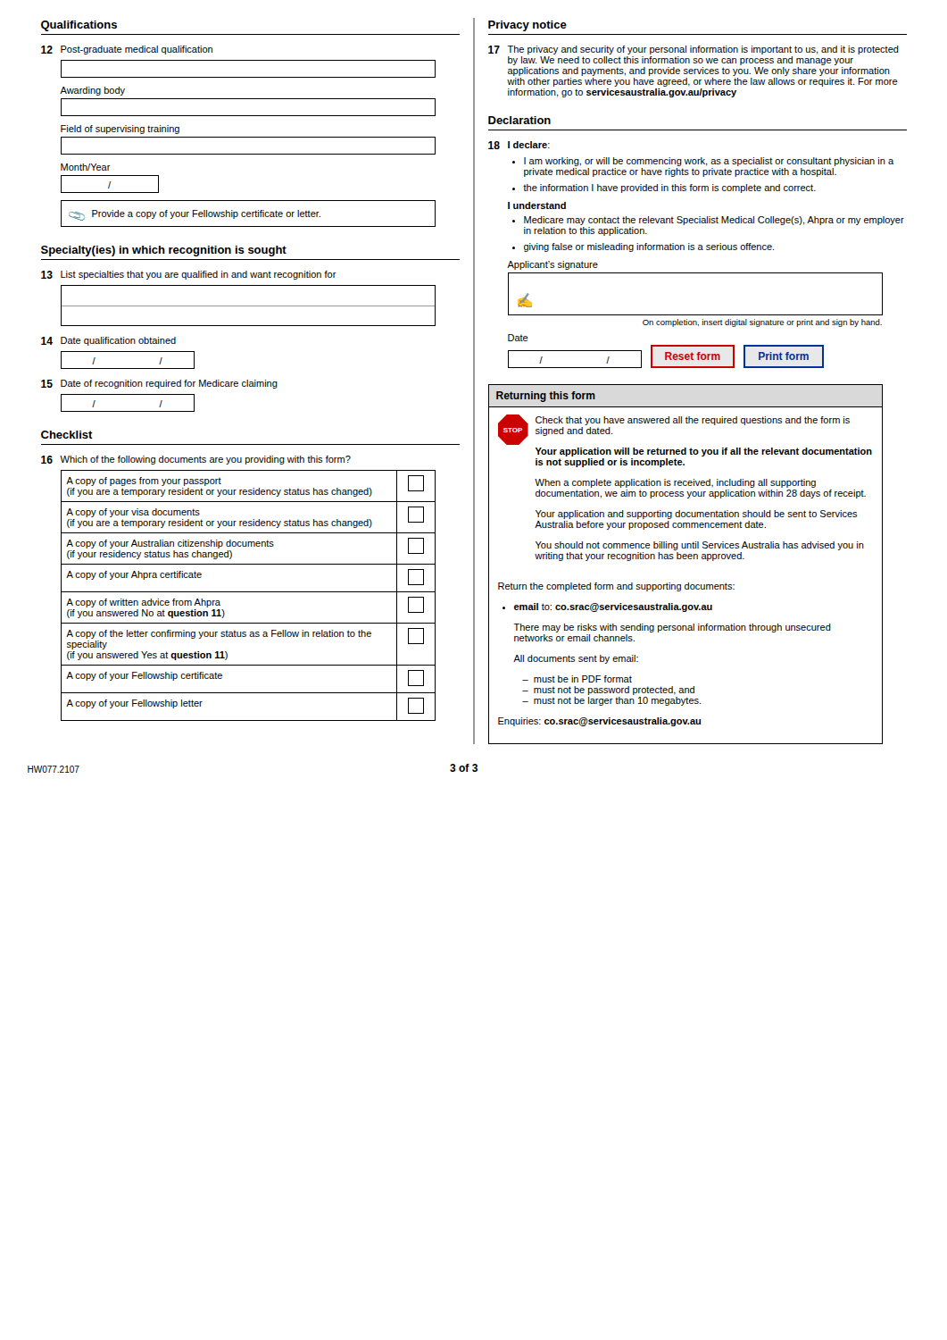Qualifications
12
Post-graduate medical qualification
Awarding body
Field of supervising training
Month/Year
/
📎 Provide a copy of your Fellowship certificate or letter.
Specialty(ies) in which recognition is sought
13
List specialties that you are qualified in and want recognition for
14
Date qualification obtained
/ /
15
Date of recognition required for Medicare claiming
/ /
Checklist
16
Which of the following documents are you providing with this form?
| A copy of pages from your passport (if you are a temporary resident or your residency status has changed) | |
| A copy of your visa documents (if you are a temporary resident or your residency status has changed) | |
| A copy of your Australian citizenship documents (if your residency status has changed) | |
| A copy of your Ahpra certificate | |
| A copy of written advice from Ahpra (if you answered No at question 11 ) | |
| A copy of the letter confirming your status as a Fellow in relation to the speciality (if you answered Yes at question 11 ) | |
| A copy of your Fellowship certificate | |
| A copy of your Fellowship letter | |
Privacy notice
17
The privacy and security of your personal information is important to us, and it is protected by law. We need to collect this information so we can process and manage your applications and payments, and provide services to you. We only share your information with other parties where you have agreed, or where the law allows or requires it. For more information, go to servicesaustralia.gov.au/privacy
Declaration
18
I declare:
I am working, or will be commencing work, as a specialist or consultant physician in a private medical practice or have rights to private practice with a hospital.
the information I have provided in this form is complete and correct.
I understand
Medicare may contact the relevant Specialist Medical College(s), Ahpra or my employer in relation to this application.
giving false or misleading information is a serious offence.
Applicant’s signature
✍
On completion, insert digital signature or print and sign by hand.
Date
/ /
Reset form
Print form
Returning this form
STOP
Check that you have answered all the required questions and the form is signed and dated.
Your application will be returned to you if all the relevant documentation is not supplied or is incomplete.
When a complete application is received, including all supporting documentation, we aim to process your application within 28 days of receipt.
Your application and supporting documentation should be sent to Services Australia before your proposed commencement date.
You should not commence billing until Services Australia has advised you in writing that your recognition has been approved.
Return the completed form and supporting documents:
email to: co.srac@servicesaustralia.gov.au
There may be risks with sending personal information through unsecured networks or email channels.
All documents sent by email:
– must be in PDF format
– must not be password protected, and
– must not be larger than 10 megabytes.
Enquiries: co.srac@servicesaustralia.gov.au
HW077.2107
3 of 3